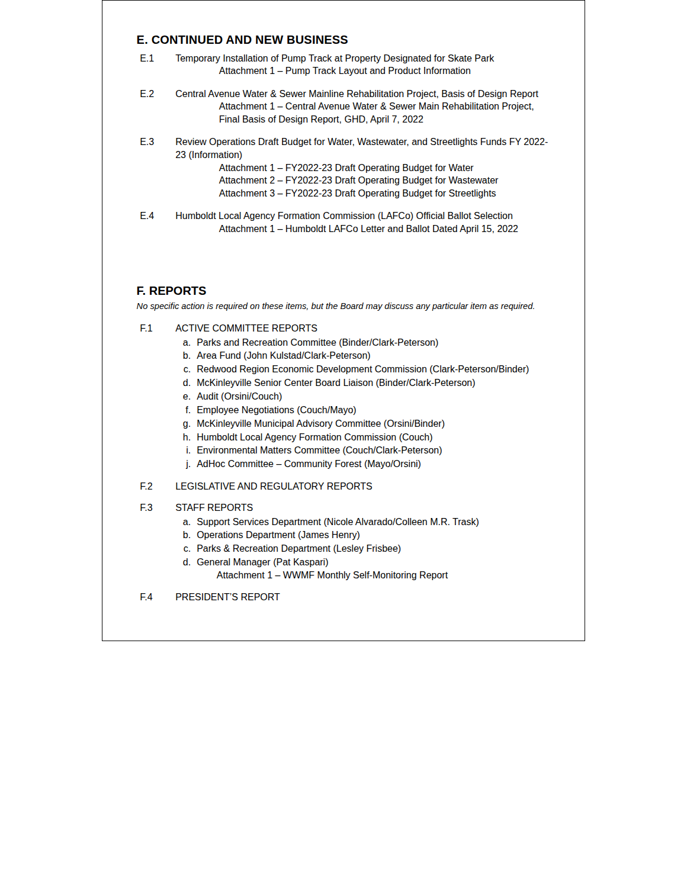E. CONTINUED AND NEW BUSINESS
E.1
Temporary Installation of Pump Track at Property Designated for Skate Park
Attachment 1 – Pump Track Layout and Product Information
E.2
Central Avenue Water & Sewer Mainline Rehabilitation Project, Basis of Design Report
Attachment 1 – Central Avenue Water & Sewer Main Rehabilitation Project, Final Basis of Design Report, GHD, April 7, 2022
E.3
Review Operations Draft Budget for Water, Wastewater, and Streetlights Funds FY 2022-23 (Information)
Attachment 1 – FY2022-23 Draft Operating Budget for Water Attachment 2 – FY2022-23 Draft Operating Budget for Wastewater Attachment 3 – FY2022-23 Draft Operating Budget for Streetlights
E.4
Humboldt Local Agency Formation Commission (LAFCo) Official Ballot Selection
Attachment 1 – Humboldt LAFCo Letter and Ballot Dated April 15, 2022
F. REPORTS
No specific action is required on these items, but the Board may discuss any particular item as required.
F.1
ACTIVE COMMITTEE REPORTS
Parks and Recreation Committee (Binder/Clark-Peterson)
Area Fund (John Kulstad/Clark-Peterson)
Redwood Region Economic Development Commission (Clark-Peterson/Binder)
McKinleyville Senior Center Board Liaison (Binder/Clark-Peterson)
Audit (Orsini/Couch)
Employee Negotiations (Couch/Mayo)
McKinleyville Municipal Advisory Committee (Orsini/Binder)
Humboldt Local Agency Formation Commission (Couch)
Environmental Matters Committee (Couch/Clark-Peterson)
AdHoc Committee – Community Forest (Mayo/Orsini)
F.2
LEGISLATIVE AND REGULATORY REPORTS
F.3
STAFF REPORTS
Support Services Department (Nicole Alvarado/Colleen M.R. Trask)
Operations Department (James Henry)
Parks & Recreation Department (Lesley Frisbee)
General Manager (Pat Kaspari)
Attachment 1 – WWMF Monthly Self-Monitoring Report
F.4
PRESIDENT’S REPORT